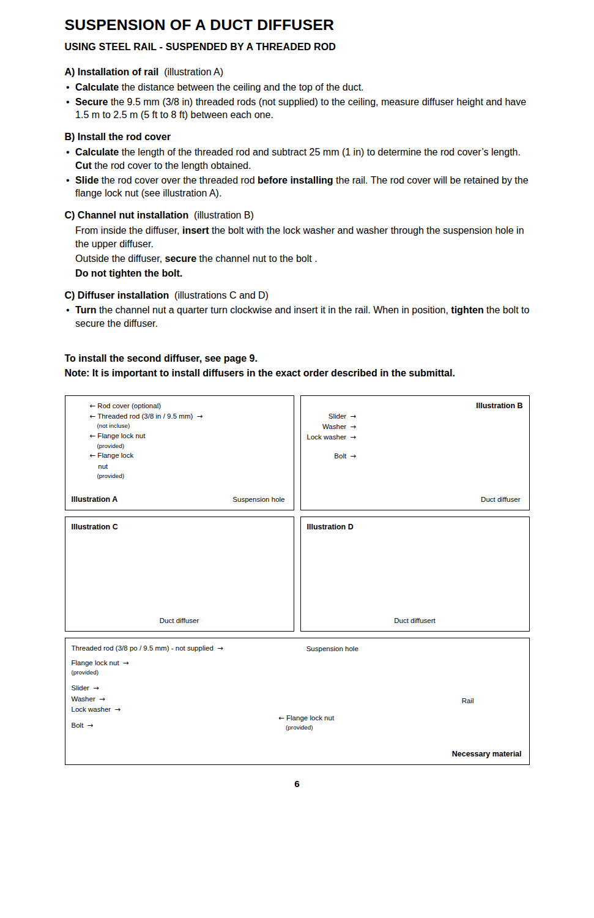SUSPENSION OF A DUCT DIFFUSER
USING STEEL RAIL - SUSPENDED BY A THREADED ROD
A) Installation of rail (illustration A)
Calculate the distance between the ceiling and the top of the duct.
Secure the 9.5 mm (3/8 in) threaded rods (not supplied) to the ceiling, measure diffuser height and have 1.5 m to 2.5 m (5 ft to 8 ft) between each one.
B) Install the rod cover
Calculate the length of the threaded rod and subtract 25 mm (1 in) to determine the rod cover’s length. Cut the rod cover to the length obtained.
Slide the rod cover over the threaded rod before installing the rail. The rod cover will be retained by the flange lock nut (see illustration A).
C) Channel nut installation (illustration B)
From inside the diffuser, insert the bolt with the lock washer and washer through the suspension hole in the upper diffuser.
Outside the diffuser, secure the channel nut to the bolt .
Do not tighten the bolt.
C) Diffuser installation (illustrations C and D)
Turn the channel nut a quarter turn clockwise and insert it in the rail. When in position, tighten the bolt to secure the diffuser.
To install the second diffuser, see page 9.
Note: It is important to install diffusers in the exact order described in the submittal.
← Rod cover (optional)
← Threaded rod (3/8 in / 9.5 mm) →
(not incluse)
← Flange lock nut
(provided)
← Flange lock
nut
(provided)
Illustration A
Suspension hole
Illustration B
Slider →
Washer →
Lock washer →
Bolt →
Duct diffuser
Illustration C
Duct diffuser
Illustration D
Duct diffusert
Threaded rod (3/8 po / 9.5 mm) - not supplied →
Flange lock nut →
(provided)
Slider →
Washer →
Lock washer →
Bolt →
Suspension hole
Rail
← Flange lock nut
(provided)
Necessary material
6